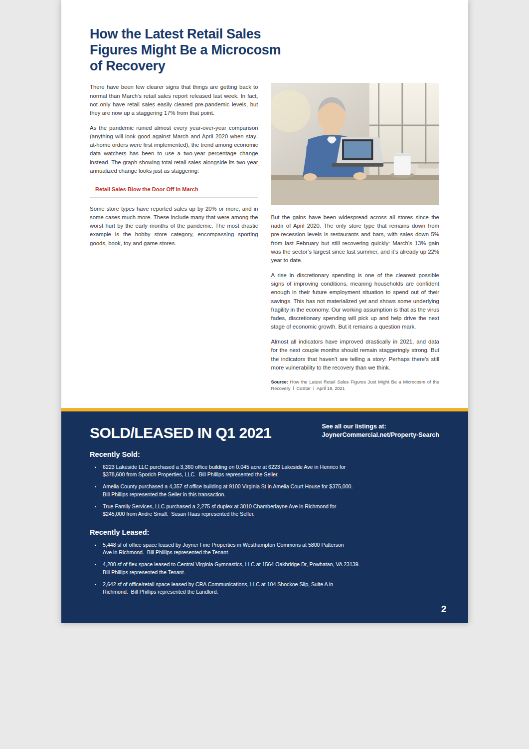How the Latest Retail Sales Figures Might Be a Microcosm of Recovery
There have been few clearer signs that things are getting back to normal than March’s retail sales report released last week. In fact, not only have retail sales easily cleared pre-pandemic levels, but they are now up a staggering 17% from that point.
As the pandemic ruined almost every year-over-year comparison (anything will look good against March and April 2020 when stay-at-home orders were first implemented), the trend among economic data watchers has been to use a two-year percentage change instead. The graph showing total retail sales alongside its two-year annualized change looks just as staggering:
Retail Sales Blow the Door Off in March
Some store types have reported sales up by 20% or more, and in some cases much more. These include many that were among the worst hurt by the early months of the pandemic. The most drastic example is the hobby store category, encompassing sporting goods, book, toy and game stores.
But the gains have been widespread across all stores since the nadir of April 2020. The only store type that remains down from pre-recession levels is restaurants and bars, with sales down 5% from last February but still recovering quickly: March’s 13% gain was the sector’s largest since last summer, and it’s already up 22% year to date.
A rise in discretionary spending is one of the clearest possible signs of improving conditions, meaning households are confident enough in their future employment situation to spend out of their savings. This has not materialized yet and shows some underlying fragility in the economy. Our working assumption is that as the virus fades, discretionary spending will pick up and help drive the next stage of economic growth. But it remains a question mark.
Almost all indicators have improved drastically in 2021, and data for the next couple months should remain staggeringly strong. But the indicators that haven’t are telling a story: Perhaps there’s still more vulnerability to the recovery than we think.
Source: How the Latest Retail Sales Figures Just Might Be a Microcosm of the Recovery l CoStar l April 19, 2021
SOLD/LEASED IN Q1 2021
See all our listings at:
JoynerCommercial.net/Property-Search
Recently Sold:
6223 Lakeside LLC purchased a 3,360 office building on 0.045 acre at 6223 Lakeside Ave in Henrico for$378,600 from Sporich Properties, LLC. Bill Phillips represented the Seller.
Amelia County purchased a 4,357 sf office building at 9100 Virginia St in Amelia Court House for $375,000.Bill Phillips represented the Seller in this transaction.
True Family Services, LLC purchased a 2,275 sf duplex at 3010 Chamberlayne Ave in Richmond for$245,000 from Andre Small. Susan Haas represented the Seller.
Recently Leased:
5,448 sf of office space leased by Joyner Fine Properties in Westhampton Commons at 5800 PattersonAve in Richmond. Bill Phillips represented the Tenant.
4,200 sf of flex space leased to Central Virginia Gymnastics, LLC at 1564 Oakbridge Dr, Powhatan, VA 23139.Bill Phillips represented the Tenant.
2,642 sf of office/retail space leased by CRA Communications, LLC at 104 Shockoe Slip, Suite A inRichmond. Bill Phillips represented the Landlord.
2